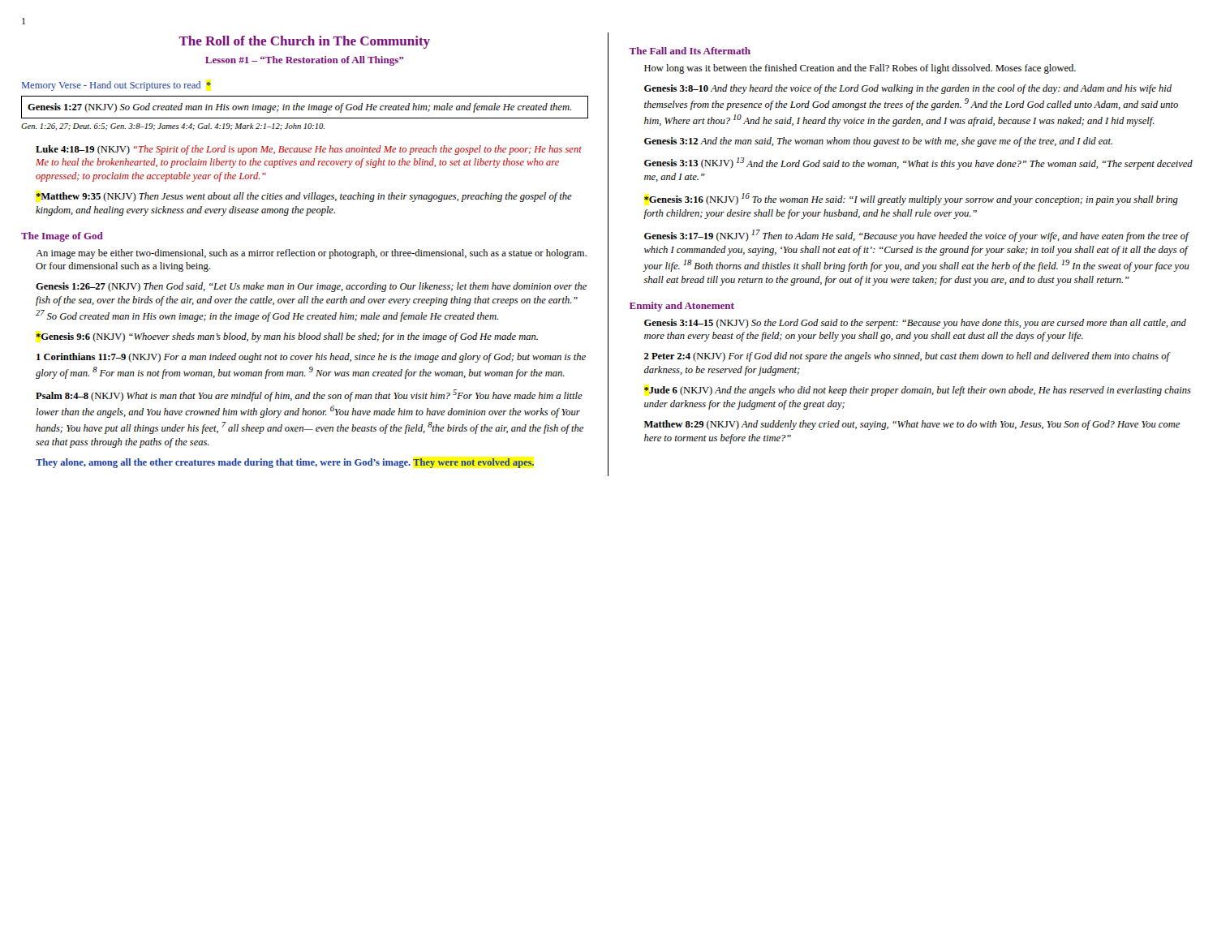1
The Roll of the Church in The Community
Lesson #1 – “The Restoration of All Things”
Memory Verse - Hand out Scriptures to read *
Genesis 1:27 (NKJV) So God created man in His own image; in the image of God He created him; male and female He created them.
Gen. 1:26, 27; Deut. 6:5; Gen. 3:8–19; James 4:4; Gal. 4:19; Mark 2:1–12; John 10:10.
Luke 4:18–19 (NKJV) “The Spirit of the Lord is upon Me, Because He has anointed Me to preach the gospel to the poor; He has sent Me to heal the brokenhearted, to proclaim liberty to the captives and recovery of sight to the blind, to set at liberty those who are oppressed; to proclaim the acceptable year of the Lord.”
*Matthew 9:35 (NKJV) Then Jesus went about all the cities and villages, teaching in their synagogues, preaching the gospel of the kingdom, and healing every sickness and every disease among the people.
The Image of God
An image may be either two-dimensional, such as a mirror reflection or photograph, or three-dimensional, such as a statue or hologram. Or four dimensional such as a living being.
Genesis 1:26–27 (NKJV) Then God said, “Let Us make man in Our image, according to Our likeness; let them have dominion over the fish of the sea, over the birds of the air, and over the cattle, over all the earth and over every creeping thing that creeps on the earth.” 27 So God created man in His own image; in the image of God He created him; male and female He created them.
*Genesis 9:6 (NKJV) “Whoever sheds man’s blood, by man his blood shall be shed; for in the image of God He made man.
1 Corinthians 11:7–9 (NKJV) For a man indeed ought not to cover his head, since he is the image and glory of God; but woman is the glory of man. 8 For man is not from woman, but woman from man. 9 Nor was man created for the woman, but woman for the man.
Psalm 8:4–8 (NKJV) What is man that You are mindful of him, and the son of man that You visit him? 5For You have made him a little lower than the angels, and You have crowned him with glory and honor. 6You have made him to have dominion over the works of Your hands; You have put all things under his feet, 7 all sheep and oxen— even the beasts of the field, 8the birds of the air, and the fish of the sea that pass through the paths of the seas.
They alone, among all the other creatures made during that time, were in God’s image. They were not evolved apes.
The Fall and Its Aftermath
How long was it between the finished Creation and the Fall? Robes of light dissolved. Moses face glowed.
Genesis 3:8–10 And they heard the voice of the Lord God walking in the garden in the cool of the day: and Adam and his wife hid themselves from the presence of the Lord God amongst the trees of the garden. 9 And the Lord God called unto Adam, and said unto him, Where art thou? 10 And he said, I heard thy voice in the garden, and I was afraid, because I was naked; and I hid myself.
Genesis 3:12 And the man said, The woman whom thou gavest to be with me, she gave me of the tree, and I did eat.
Genesis 3:13 (NKJV) 13 And the Lord God said to the woman, “What is this you have done?” The woman said, “The serpent deceived me, and I ate.”
*Genesis 3:16 (NKJV) 16 To the woman He said: “I will greatly multiply your sorrow and your conception; in pain you shall bring forth children; your desire shall be for your husband, and he shall rule over you.”
Genesis 3:17–19 (NKJV) 17 Then to Adam He said, “Because you have heeded the voice of your wife, and have eaten from the tree of which I commanded you, saying, ‘You shall not eat of it’: “Cursed is the ground for your sake; in toil you shall eat of it all the days of your life. 18 Both thorns and thistles it shall bring forth for you, and you shall eat the herb of the field. 19 In the sweat of your face you shall eat bread till you return to the ground, for out of it you were taken; for dust you are, and to dust you shall return.”
Enmity and Atonement
Genesis 3:14–15 (NKJV) So the Lord God said to the serpent: “Because you have done this, you are cursed more than all cattle, and more than every beast of the field; on your belly you shall go, and you shall eat dust all the days of your life.
2 Peter 2:4 (NKJV) For if God did not spare the angels who sinned, but cast them down to hell and delivered them into chains of darkness, to be reserved for judgment;
*Jude 6 (NKJV) And the angels who did not keep their proper domain, but left their own abode, He has reserved in everlasting chains under darkness for the judgment of the great day;
Matthew 8:29 (NKJV) And suddenly they cried out, saying, “What have we to do with You, Jesus, You Son of God? Have You come here to torment us before the time?”